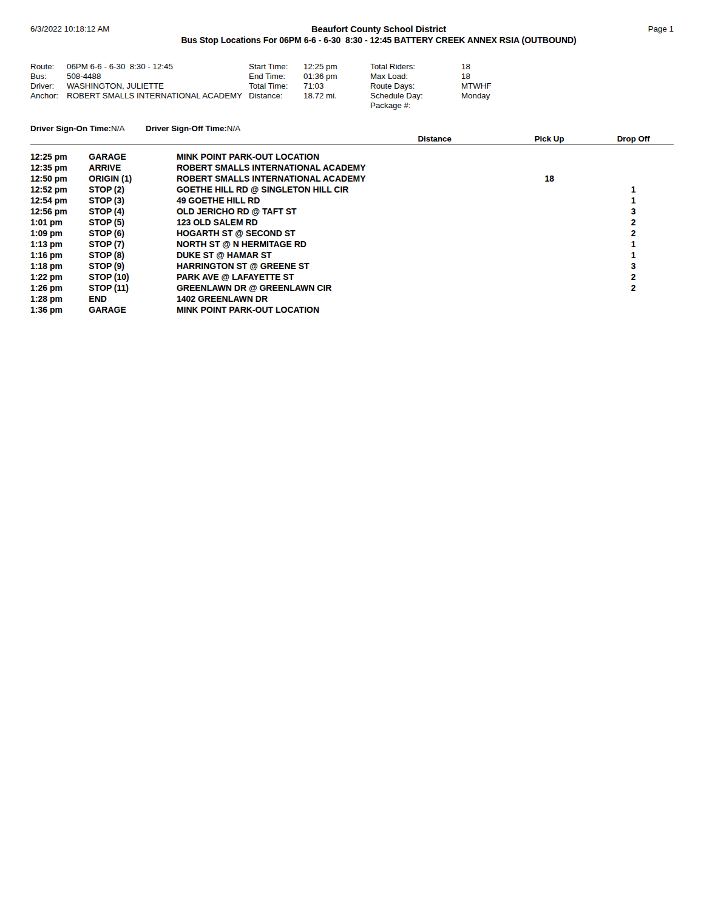6/3/2022 10:18:12 AM
Beaufort County School District
Bus Stop Locations For 06PM 6-6 - 6-30 8:30 - 12:45 BATTERY CREEK ANNEX RSIA (OUTBOUND)
Page 1
| Route: | 06PM 6-6 - 6-30 8:30 - 12:45 | Start Time: | 12:25 pm | Total Riders: | 18 |
| Bus: | 508-4488 | End Time: | 01:36 pm | Max Load: | 18 |
| Driver: | WASHINGTON, JULIETTE | Total Time: | 71:03 | Route Days: | MTWHF |
| Anchor: | ROBERT SMALLS INTERNATIONAL ACADEMY | Distance: | 18.72 mi. | Schedule Day: | Monday |
| | Package #: | |
| Driver Sign-On Time: N/A | Driver Sign-Off Time: N/A | |
| | | | Distance | Pick Up | Drop Off |
| 12:25 pm | GARAGE | MINK POINT PARK-OUT LOCATION | | | |
| 12:35 pm | ARRIVE | ROBERT SMALLS INTERNATIONAL ACADEMY | | | |
| 12:50 pm | ORIGIN (1) | ROBERT SMALLS INTERNATIONAL ACADEMY | | 18 | |
| 12:52 pm | STOP (2) | GOETHE HILL RD @ SINGLETON HILL CIR | | | 1 |
| 12:54 pm | STOP (3) | 49 GOETHE HILL RD | | | 1 |
| 12:56 pm | STOP (4) | OLD JERICHO RD @ TAFT ST | | | 3 |
| 1:01 pm | STOP (5) | 123 OLD SALEM RD | | | 2 |
| 1:09 pm | STOP (6) | HOGARTH ST @ SECOND ST | | | 2 |
| 1:13 pm | STOP (7) | NORTH ST @ N HERMITAGE RD | | | 1 |
| 1:16 pm | STOP (8) | DUKE ST @ HAMAR ST | | | 1 |
| 1:18 pm | STOP (9) | HARRINGTON ST @ GREENE ST | | | 3 |
| 1:22 pm | STOP (10) | PARK AVE @ LAFAYETTE ST | | | 2 |
| 1:26 pm | STOP (11) | GREENLAWN DR @ GREENLAWN CIR | | | 2 |
| 1:28 pm | END | 1402 GREENLAWN DR | | | |
| 1:36 pm | GARAGE | MINK POINT PARK-OUT LOCATION | | | |